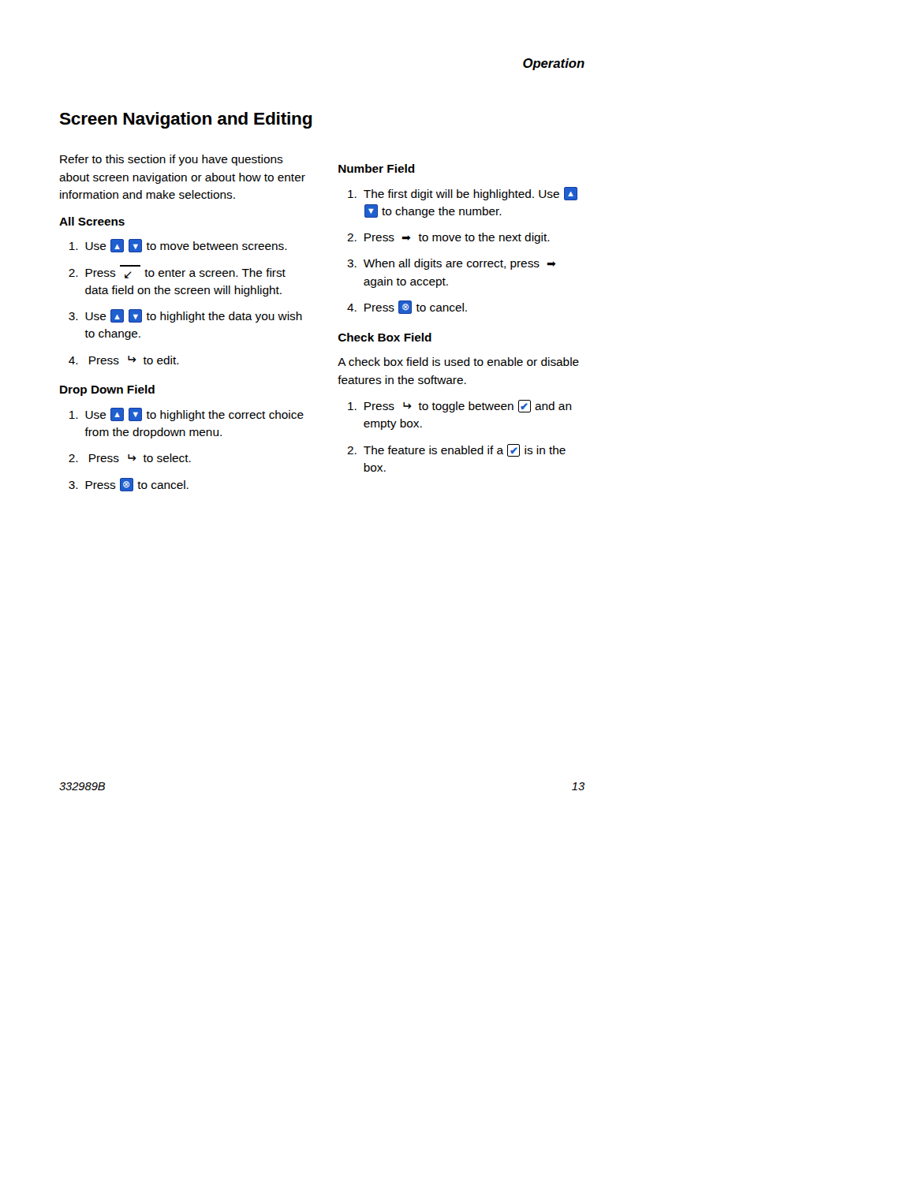Operation
Screen Navigation and Editing
Refer to this section if you have questions about screen navigation or about how to enter information and make selections.
All Screens
Use to move between screens.
Press to enter a screen. The first data field on the screen will highlight.
Use to highlight the data you wish to change.
Press to edit.
Drop Down Field
Use to highlight the correct choice from the dropdown menu.
Press to select.
Press to cancel.
Number Field
The first digit will be highlighted. Use to change the number.
Press to move to the next digit.
When all digits are correct, press again to accept.
Press to cancel.
Check Box Field
A check box field is used to enable or disable features in the software.
Press to toggle between and an empty box.
The feature is enabled if a is in the box.
332989B 13